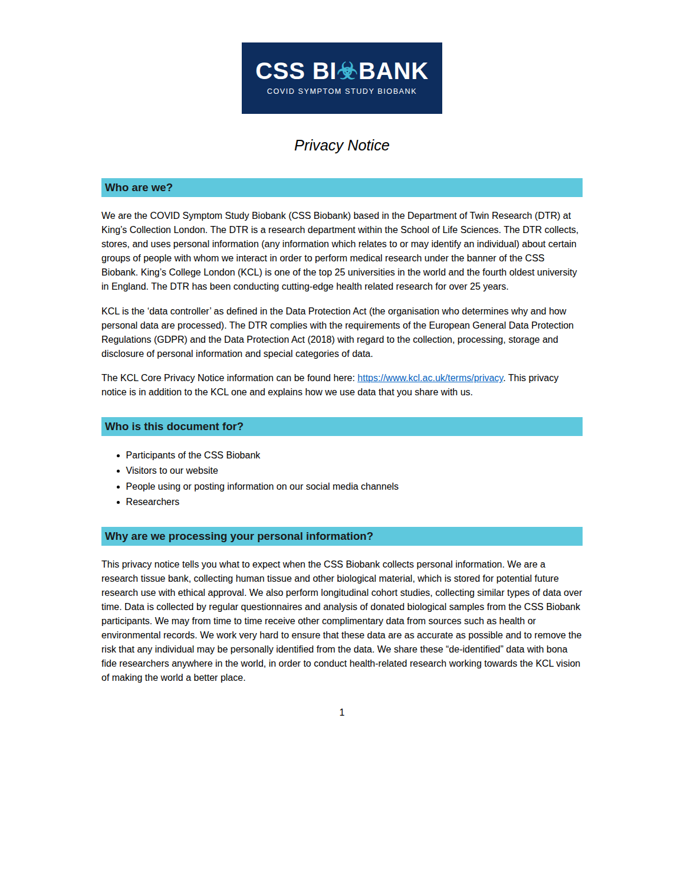CSS BI☣BANK
COVID SYMPTOM STUDY BIOBANK
Privacy Notice
Who are we?
We are the COVID Symptom Study Biobank (CSS Biobank) based in the Department of Twin Research (DTR) at King’s Collection London. The DTR is a research department within the School of Life Sciences. The DTR collects, stores, and uses personal information (any information which relates to or may identify an individual) about certain groups of people with whom we interact in order to perform medical research under the banner of the CSS Biobank. King’s College London (KCL) is one of the top 25 universities in the world and the fourth oldest university in England. The DTR has been conducting cutting-edge health related research for over 25 years.
KCL is the ‘data controller’ as defined in the Data Protection Act (the organisation who determines why and how personal data are processed). The DTR complies with the requirements of the European General Data Protection Regulations (GDPR) and the Data Protection Act (2018) with regard to the collection, processing, storage and disclosure of personal information and special categories of data.
The KCL Core Privacy Notice information can be found here: https://www.kcl.ac.uk/terms/privacy. This privacy notice is in addition to the KCL one and explains how we use data that you share with us.
Who is this document for?
Participants of the CSS Biobank
Visitors to our website
People using or posting information on our social media channels
Researchers
Why are we processing your personal information?
This privacy notice tells you what to expect when the CSS Biobank collects personal information. We are a research tissue bank, collecting human tissue and other biological material, which is stored for potential future research use with ethical approval. We also perform longitudinal cohort studies, collecting similar types of data over time. Data is collected by regular questionnaires and analysis of donated biological samples from the CSS Biobank participants. We may from time to time receive other complimentary data from sources such as health or environmental records. We work very hard to ensure that these data are as accurate as possible and to remove the risk that any individual may be personally identified from the data. We share these “de-identified” data with bona fide researchers anywhere in the world, in order to conduct health-related research working towards the KCL vision of making the world a better place.
1